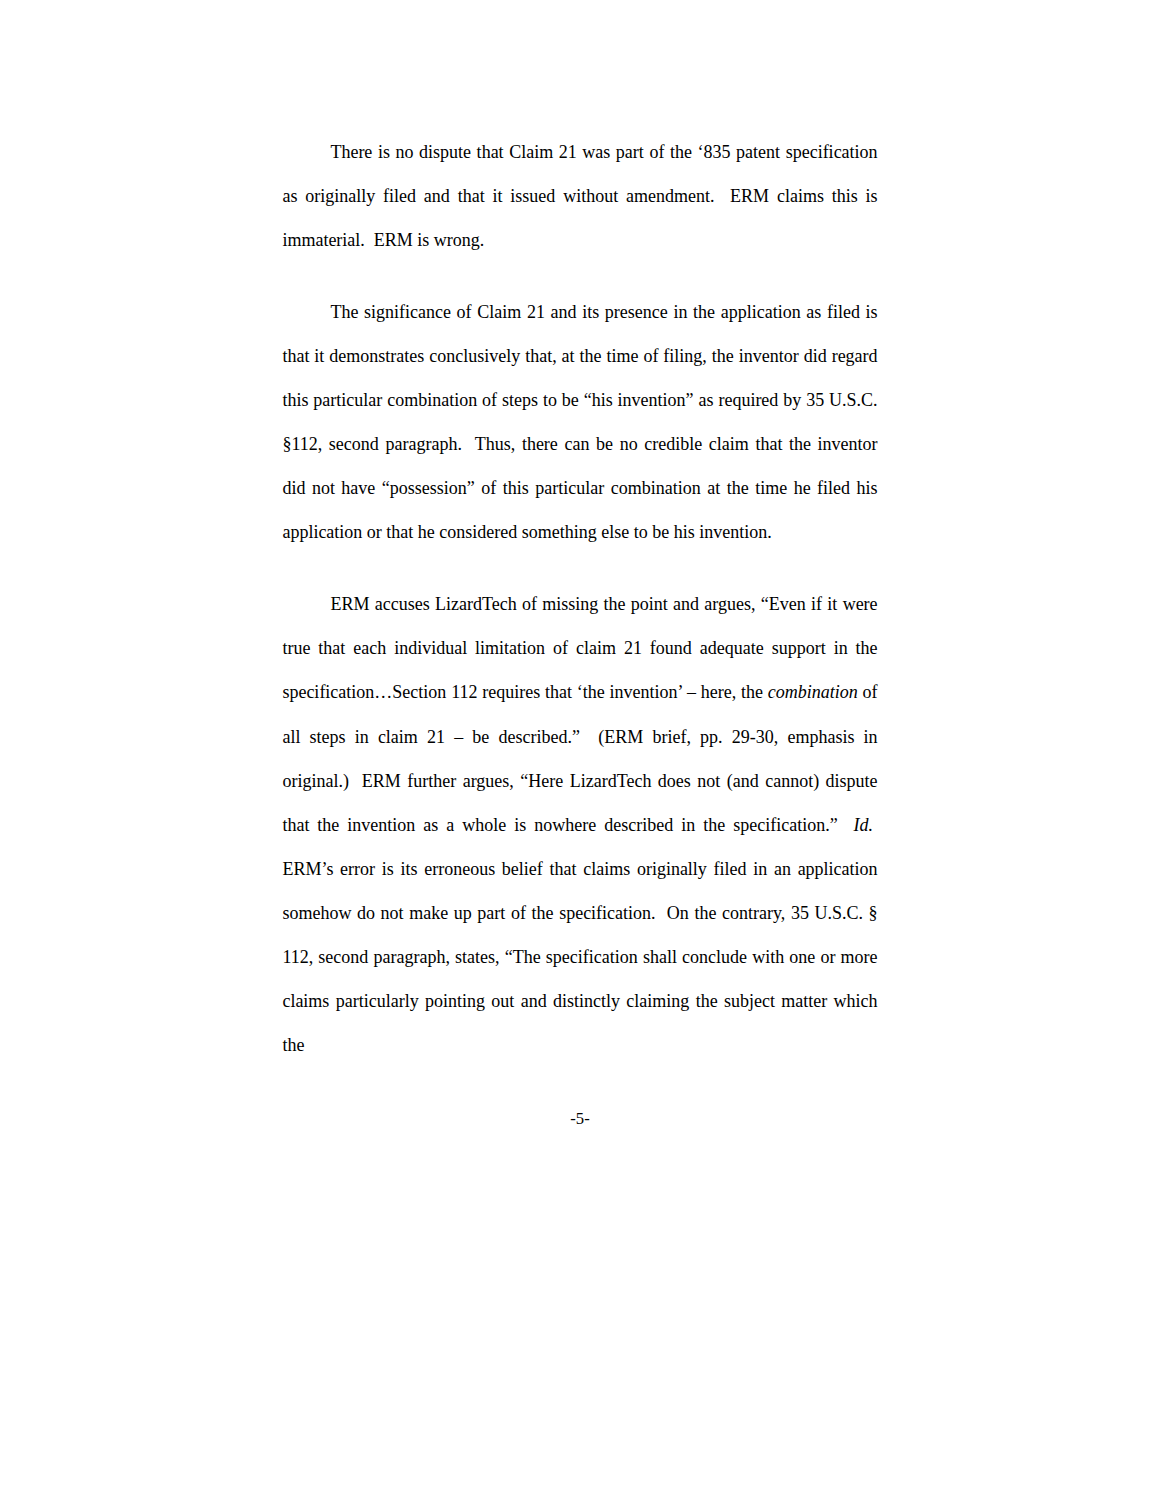There is no dispute that Claim 21 was part of the ‘835 patent specification as originally filed and that it issued without amendment. ERM claims this is immaterial. ERM is wrong.
The significance of Claim 21 and its presence in the application as filed is that it demonstrates conclusively that, at the time of filing, the inventor did regard this particular combination of steps to be “his invention” as required by 35 U.S.C. §112, second paragraph. Thus, there can be no credible claim that the inventor did not have “possession” of this particular combination at the time he filed his application or that he considered something else to be his invention.
ERM accuses LizardTech of missing the point and argues, “Even if it were true that each individual limitation of claim 21 found adequate support in the specification…Section 112 requires that ‘the invention’ – here, the combination of all steps in claim 21 – be described.” (ERM brief, pp. 29-30, emphasis in original.) ERM further argues, “Here LizardTech does not (and cannot) dispute that the invention as a whole is nowhere described in the specification.” Id. ERM’s error is its erroneous belief that claims originally filed in an application somehow do not make up part of the specification. On the contrary, 35 U.S.C. § 112, second paragraph, states, “The specification shall conclude with one or more claims particularly pointing out and distinctly claiming the subject matter which the
-5-